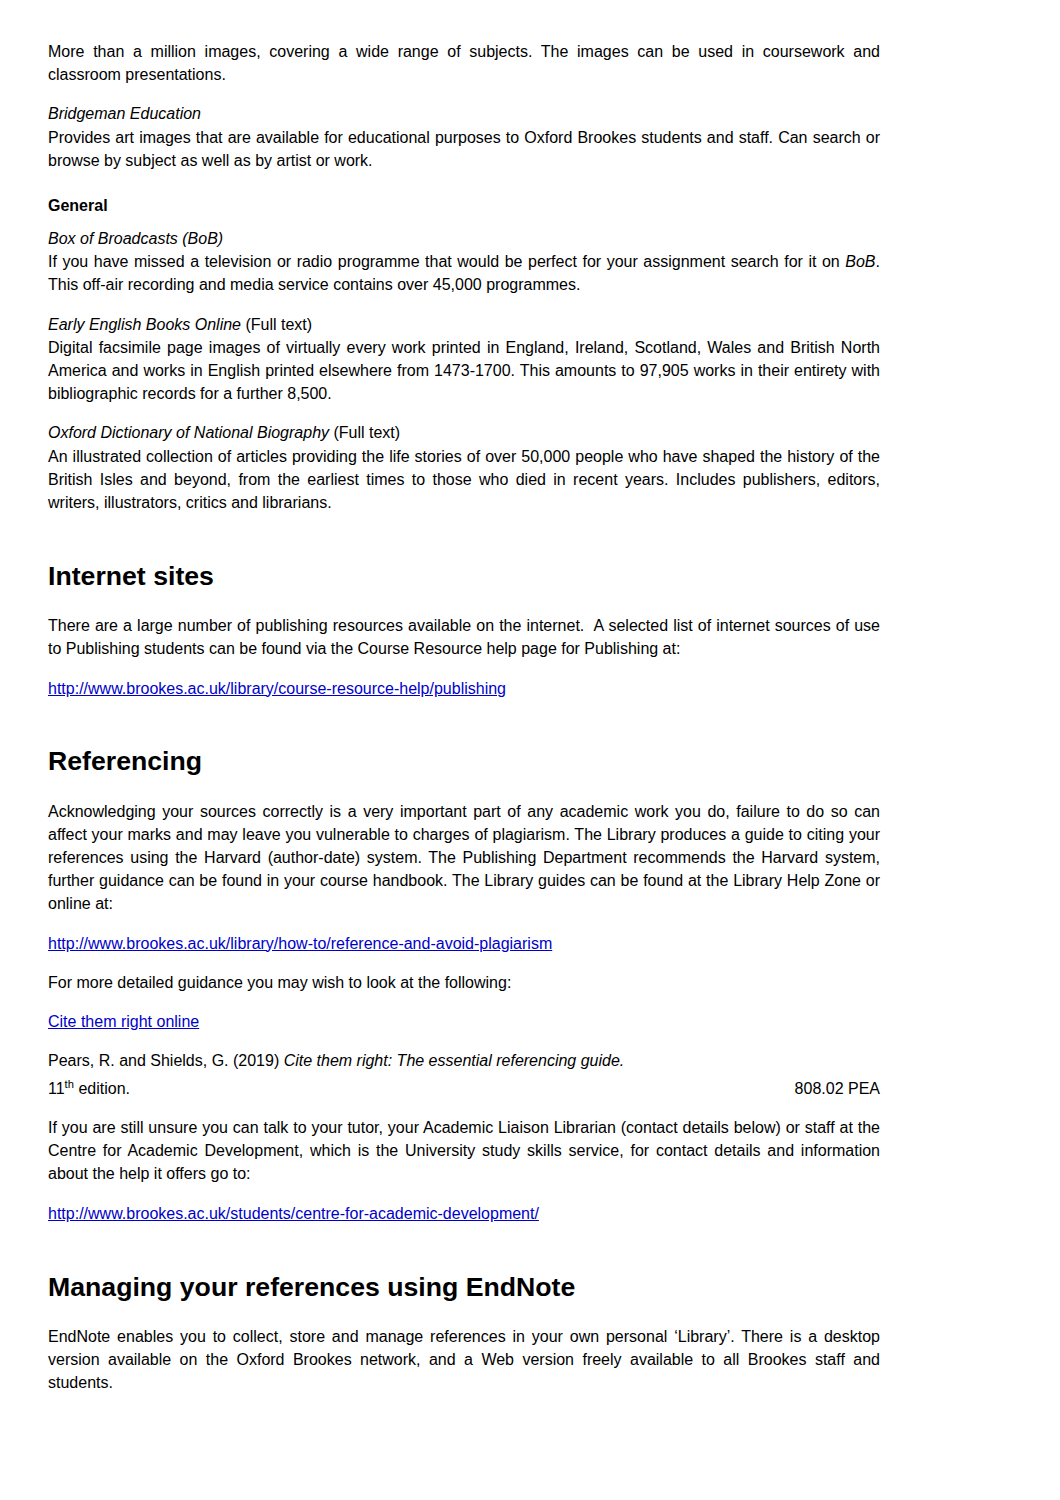More than a million images, covering a wide range of subjects. The images can be used in coursework and classroom presentations.
Bridgeman Education
Provides art images that are available for educational purposes to Oxford Brookes students and staff. Can search or browse by subject as well as by artist or work.
General
Box of Broadcasts (BoB)
If you have missed a television or radio programme that would be perfect for your assignment search for it on BoB. This off-air recording and media service contains over 45,000 programmes.
Early English Books Online (Full text)
Digital facsimile page images of virtually every work printed in England, Ireland, Scotland, Wales and British North America and works in English printed elsewhere from 1473-1700. This amounts to 97,905 works in their entirety with bibliographic records for a further 8,500.
Oxford Dictionary of National Biography (Full text)
An illustrated collection of articles providing the life stories of over 50,000 people who have shaped the history of the British Isles and beyond, from the earliest times to those who died in recent years. Includes publishers, editors, writers, illustrators, critics and librarians.
Internet sites
There are a large number of publishing resources available on the internet. A selected list of internet sources of use to Publishing students can be found via the Course Resource help page for Publishing at:
http://www.brookes.ac.uk/library/course-resource-help/publishing
Referencing
Acknowledging your sources correctly is a very important part of any academic work you do, failure to do so can affect your marks and may leave you vulnerable to charges of plagiarism. The Library produces a guide to citing your references using the Harvard (author-date) system. The Publishing Department recommends the Harvard system, further guidance can be found in your course handbook. The Library guides can be found at the Library Help Zone or online at:
http://www.brookes.ac.uk/library/how-to/reference-and-avoid-plagiarism
For more detailed guidance you may wish to look at the following:
Cite them right online
Pears, R. and Shields, G. (2019) Cite them right: The essential referencing guide.
11th edition. 808.02 PEA
If you are still unsure you can talk to your tutor, your Academic Liaison Librarian (contact details below) or staff at the Centre for Academic Development, which is the University study skills service, for contact details and information about the help it offers go to:
http://www.brookes.ac.uk/students/centre-for-academic-development/
Managing your references using EndNote
EndNote enables you to collect, store and manage references in your own personal ‘Library’. There is a desktop version available on the Oxford Brookes network, and a Web version freely available to all Brookes staff and students.